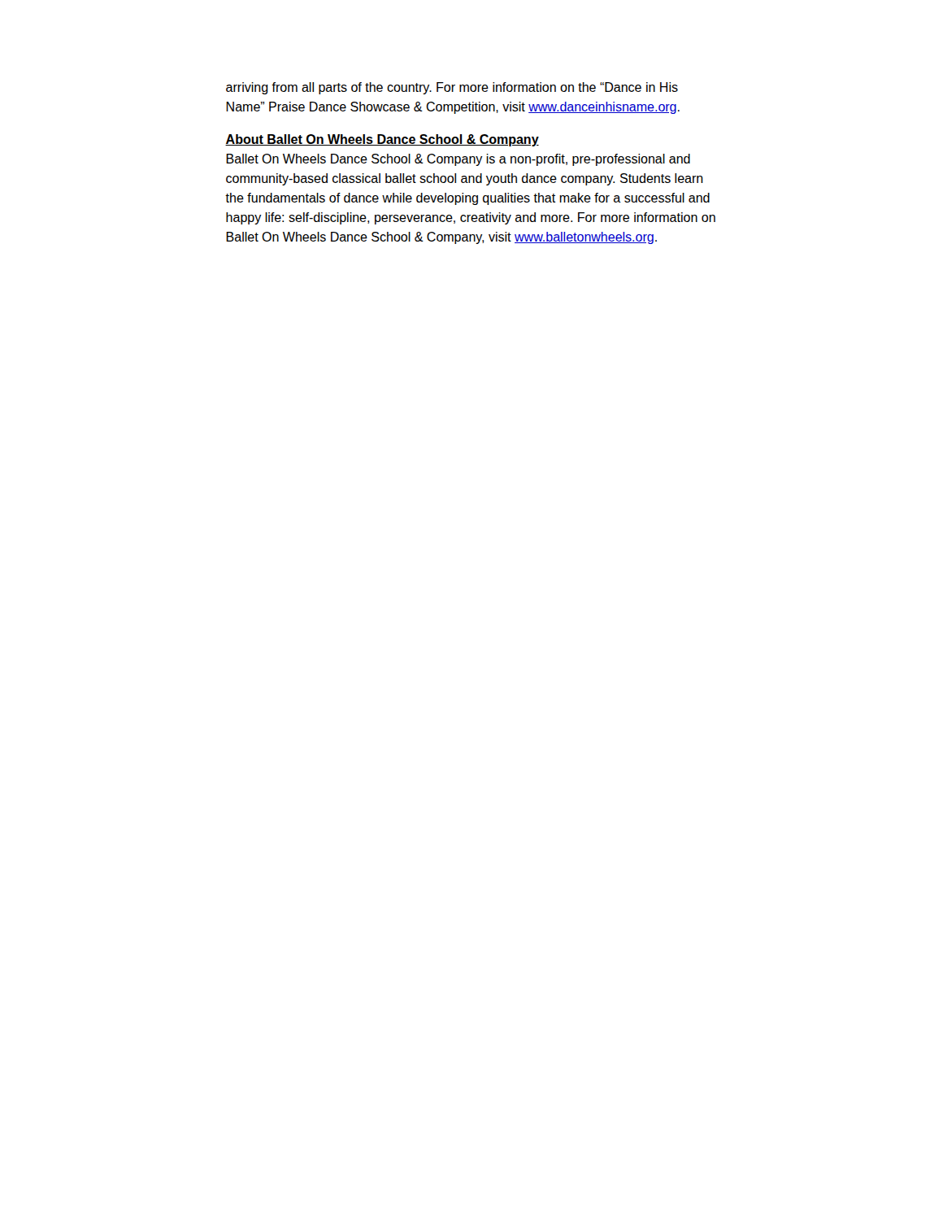arriving from all parts of the country. For more information on the “Dance in His Name” Praise Dance Showcase & Competition, visit www.danceinhisname.org.
About Ballet On Wheels Dance School & Company
Ballet On Wheels Dance School & Company is a non-profit, pre-professional and community-based classical ballet school and youth dance company. Students learn the fundamentals of dance while developing qualities that make for a successful and happy life: self-discipline, perseverance, creativity and more. For more information on Ballet On Wheels Dance School & Company, visit www.balletonwheels.org.